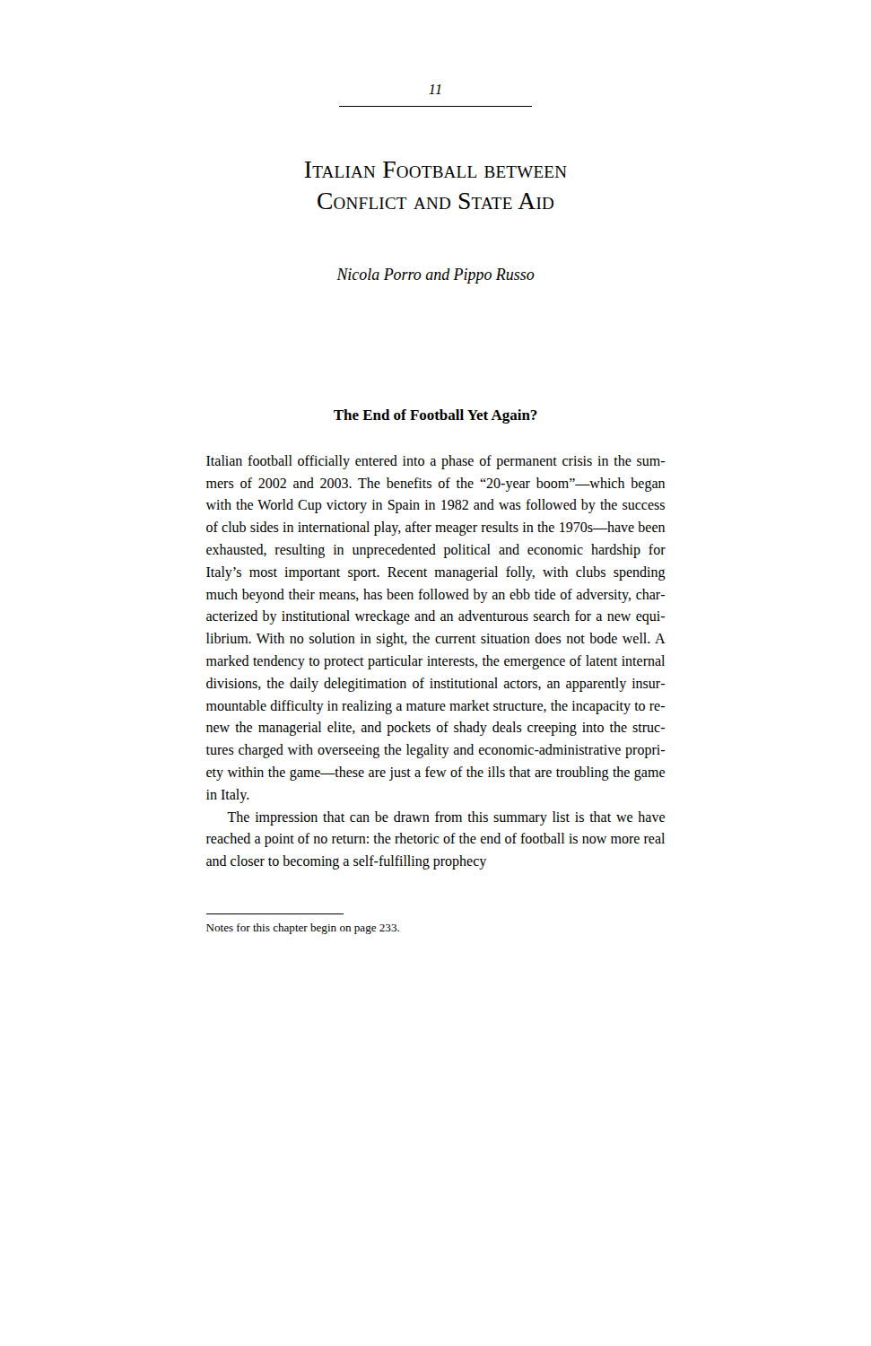11
Italian Football between
Conflict and State Aid
Nicola Porro and Pippo Russo
The End of Football Yet Again?
Italian football officially entered into a phase of permanent crisis in the summers of 2002 and 2003. The benefits of the “20-year boom”—which began with the World Cup victory in Spain in 1982 and was followed by the success of club sides in international play, after meager results in the 1970s—have been exhausted, resulting in unprecedented political and economic hardship for Italy’s most important sport. Recent managerial folly, with clubs spending much beyond their means, has been followed by an ebb tide of adversity, characterized by institutional wreckage and an adventurous search for a new equilibrium. With no solution in sight, the current situation does not bode well. A marked tendency to protect particular interests, the emergence of latent internal divisions, the daily delegitimation of institutional actors, an apparently insurmountable difficulty in realizing a mature market structure, the incapacity to renew the managerial elite, and pockets of shady deals creeping into the structures charged with overseeing the legality and economic-administrative propriety within the game—these are just a few of the ills that are troubling the game in Italy.
The impression that can be drawn from this summary list is that we have reached a point of no return: the rhetoric of the end of football is now more real and closer to becoming a self-fulfilling prophecy
Notes for this chapter begin on page 233.